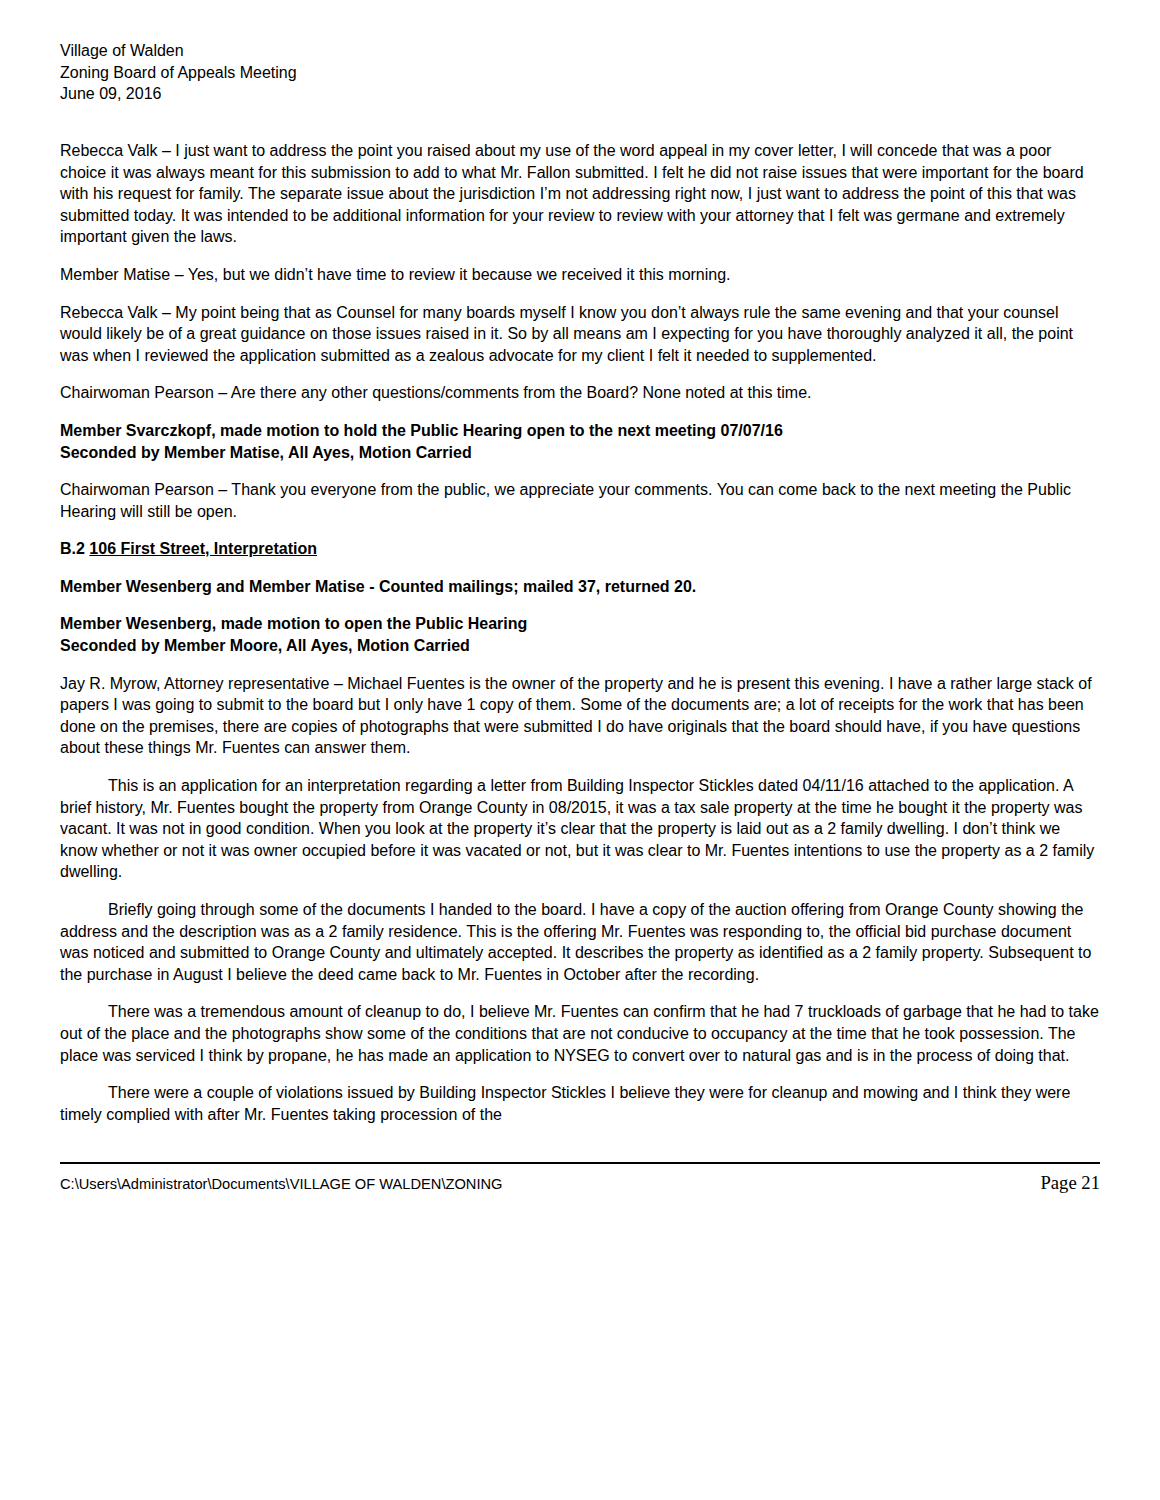Village of Walden
Zoning Board of Appeals Meeting
June 09, 2016
Rebecca Valk – I just want to address the point you raised about my use of the word appeal in my cover letter, I will concede that was a poor choice it was always meant for this submission to add to what Mr. Fallon submitted. I felt he did not raise issues that were important for the board with his request for family. The separate issue about the jurisdiction I’m not addressing right now, I just want to address the point of this that was submitted today. It was intended to be additional information for your review to review with your attorney that I felt was germane and extremely important given the laws.
Member Matise – Yes, but we didn’t have time to review it because we received it this morning.
Rebecca Valk – My point being that as Counsel for many boards myself I know you don’t always rule the same evening and that your counsel would likely be of a great guidance on those issues raised in it. So by all means am I expecting for you have thoroughly analyzed it all, the point was when I reviewed the application submitted as a zealous advocate for my client I felt it needed to supplemented.
Chairwoman Pearson – Are there any other questions/comments from the Board? None noted at this time.
Member Svarczkopf, made motion to hold the Public Hearing open to the next meeting 07/07/16 Seconded by Member Matise, All Ayes, Motion Carried
Chairwoman Pearson – Thank you everyone from the public, we appreciate your comments. You can come back to the next meeting the Public Hearing will still be open.
B.2 106 First Street, Interpretation
Member Wesenberg and Member Matise - Counted mailings; mailed 37, returned 20.
Member Wesenberg, made motion to open the Public Hearing Seconded by Member Moore, All Ayes, Motion Carried
Jay R. Myrow, Attorney representative – Michael Fuentes is the owner of the property and he is present this evening. I have a rather large stack of papers I was going to submit to the board but I only have 1 copy of them. Some of the documents are; a lot of receipts for the work that has been done on the premises, there are copies of photographs that were submitted I do have originals that the board should have, if you have questions about these things Mr. Fuentes can answer them.
This is an application for an interpretation regarding a letter from Building Inspector Stickles dated 04/11/16 attached to the application. A brief history, Mr. Fuentes bought the property from Orange County in 08/2015, it was a tax sale property at the time he bought it the property was vacant. It was not in good condition. When you look at the property it’s clear that the property is laid out as a 2 family dwelling. I don’t think we know whether or not it was owner occupied before it was vacated or not, but it was clear to Mr. Fuentes intentions to use the property as a 2 family dwelling.
Briefly going through some of the documents I handed to the board. I have a copy of the auction offering from Orange County showing the address and the description was as a 2 family residence. This is the offering Mr. Fuentes was responding to, the official bid purchase document was noticed and submitted to Orange County and ultimately accepted. It describes the property as identified as a 2 family property. Subsequent to the purchase in August I believe the deed came back to Mr. Fuentes in October after the recording.
There was a tremendous amount of cleanup to do, I believe Mr. Fuentes can confirm that he had 7 truckloads of garbage that he had to take out of the place and the photographs show some of the conditions that are not conducive to occupancy at the time that he took possession. The place was serviced I think by propane, he has made an application to NYSEG to convert over to natural gas and is in the process of doing that.
There were a couple of violations issued by Building Inspector Stickles I believe they were for cleanup and mowing and I think they were timely complied with after Mr. Fuentes taking procession of the
C:\Users\Administrator\Documents\VILLAGE OF WALDEN\ZONING Page 21